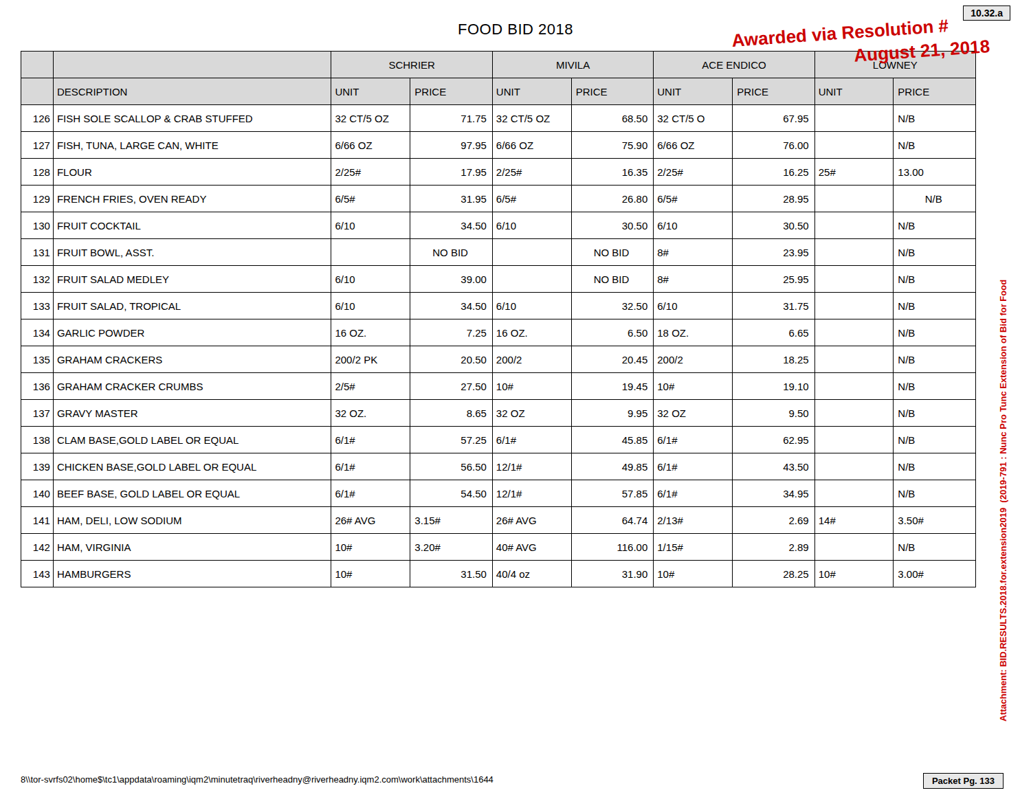10.32.a
Awarded via Resolution #
August 21, 2018
FOOD BID 2018
Attachment: BID.RESULTS.2018.for.extension2019 (2019-791 : Nunc Pro Tunc Extension of Bid for Food
| | | SCHRIER | MIVILA | ACE ENDICO | LOWNEY |
| --- | --- | --- | --- | --- | --- |
| | DESCRIPTION | UNIT | PRICE | UNIT | PRICE | UNIT | PRICE | UNIT | PRICE |
| 126 | FISH SOLE SCALLOP & CRAB STUFFED | 32 CT/5 OZ | 71.75 | 32 CT/5 OZ | 68.50 | 32 CT/5 O | 67.95 | | N/B |
| 127 | FISH, TUNA, LARGE CAN, WHITE | 6/66 OZ | 97.95 | 6/66 OZ | 75.90 | 6/66 OZ | 76.00 | | N/B |
| 128 | FLOUR | 2/25# | 17.95 | 2/25# | 16.35 | 2/25# | 16.25 | 25# | 13.00 |
| 129 | FRENCH FRIES, OVEN READY | 6/5# | 31.95 | 6/5# | 26.80 | 6/5# | 28.95 | | N/B |
| 130 | FRUIT COCKTAIL | 6/10 | 34.50 | 6/10 | 30.50 | 6/10 | 30.50 | | N/B |
| 131 | FRUIT BOWL, ASST. | | NO BID | | NO BID | 8# | 23.95 | | N/B |
| 132 | FRUIT SALAD MEDLEY | 6/10 | 39.00 | | NO BID | 8# | 25.95 | | N/B |
| 133 | FRUIT SALAD, TROPICAL | 6/10 | 34.50 | 6/10 | 32.50 | 6/10 | 31.75 | | N/B |
| 134 | GARLIC POWDER | 16 OZ. | 7.25 | 16 OZ. | 6.50 | 18 OZ. | 6.65 | | N/B |
| 135 | GRAHAM CRACKERS | 200/2 PK | 20.50 | 200/2 | 20.45 | 200/2 | 18.25 | | N/B |
| 136 | GRAHAM CRACKER CRUMBS | 2/5# | 27.50 | 10# | 19.45 | 10# | 19.10 | | N/B |
| 137 | GRAVY MASTER | 32 OZ. | 8.65 | 32 OZ | 9.95 | 32 OZ | 9.50 | | N/B |
| 138 | CLAM BASE,GOLD LABEL OR EQUAL | 6/1# | 57.25 | 6/1# | 45.85 | 6/1# | 62.95 | | N/B |
| 139 | CHICKEN BASE,GOLD LABEL OR EQUAL | 6/1# | 56.50 | 12/1# | 49.85 | 6/1# | 43.50 | | N/B |
| 140 | BEEF BASE, GOLD LABEL OR EQUAL | 6/1# | 54.50 | 12/1# | 57.85 | 6/1# | 34.95 | | N/B |
| 141 | HAM, DELI, LOW SODIUM | 26# AVG | 3.15# | 26# AVG | 64.74 | 2/13# | 2.69 | 14# | 3.50# |
| 142 | HAM, VIRGINIA | 10# | 3.20# | 40# AVG | 116.00 | 1/15# | 2.89 | | N/B |
| 143 | HAMBURGERS | 10# | 31.50 | 40/4 oz | 31.90 | 10# | 28.25 | 10# | 3.00# |
8\\tor-svrfs02\home$\tc1\appdata\roaming\iqm2\minutetraq\riverheadny@riverheadny.iqm2.com\work\attachments\1644
Packet Pg. 133